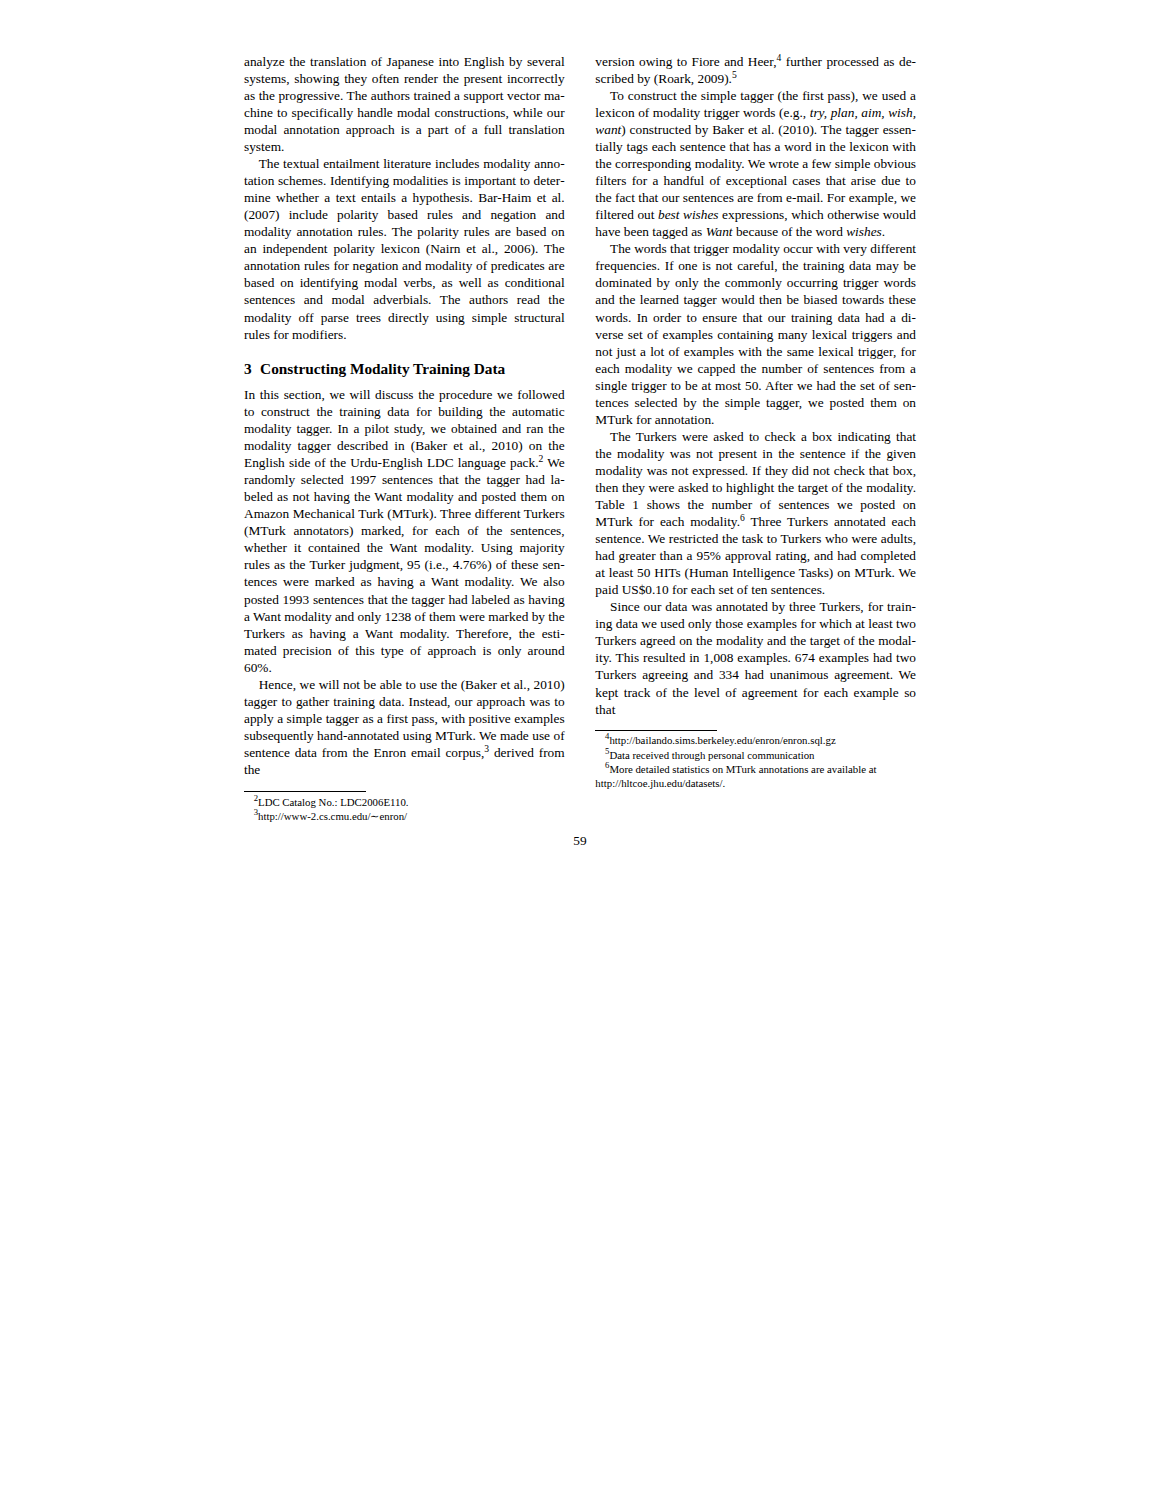analyze the translation of Japanese into English by several systems, showing they often render the present incorrectly as the progressive. The authors trained a support vector machine to specifically handle modal constructions, while our modal annotation approach is a part of a full translation system.
The textual entailment literature includes modality annotation schemes. Identifying modalities is important to determine whether a text entails a hypothesis. Bar-Haim et al. (2007) include polarity based rules and negation and modality annotation rules. The polarity rules are based on an independent polarity lexicon (Nairn et al., 2006). The annotation rules for negation and modality of predicates are based on identifying modal verbs, as well as conditional sentences and modal adverbials. The authors read the modality off parse trees directly using simple structural rules for modifiers.
3 Constructing Modality Training Data
In this section, we will discuss the procedure we followed to construct the training data for building the automatic modality tagger. In a pilot study, we obtained and ran the modality tagger described in (Baker et al., 2010) on the English side of the Urdu-English LDC language pack.2 We randomly selected 1997 sentences that the tagger had labeled as not having the Want modality and posted them on Amazon Mechanical Turk (MTurk). Three different Turkers (MTurk annotators) marked, for each of the sentences, whether it contained the Want modality. Using majority rules as the Turker judgment, 95 (i.e., 4.76%) of these sentences were marked as having a Want modality. We also posted 1993 sentences that the tagger had labeled as having a Want modality and only 1238 of them were marked by the Turkers as having a Want modality. Therefore, the estimated precision of this type of approach is only around 60%.
Hence, we will not be able to use the (Baker et al., 2010) tagger to gather training data. Instead, our approach was to apply a simple tagger as a first pass, with positive examples subsequently hand-annotated using MTurk. We made use of sentence data from the Enron email corpus,3 derived from the
2LDC Catalog No.: LDC2006E110.
3http://www-2.cs.cmu.edu/∼enron/
version owing to Fiore and Heer,4 further processed as described by (Roark, 2009).5
To construct the simple tagger (the first pass), we used a lexicon of modality trigger words (e.g., try, plan, aim, wish, want) constructed by Baker et al. (2010). The tagger essentially tags each sentence that has a word in the lexicon with the corresponding modality. We wrote a few simple obvious filters for a handful of exceptional cases that arise due to the fact that our sentences are from e-mail. For example, we filtered out best wishes expressions, which otherwise would have been tagged as Want because of the word wishes.
The words that trigger modality occur with very different frequencies. If one is not careful, the training data may be dominated by only the commonly occurring trigger words and the learned tagger would then be biased towards these words. In order to ensure that our training data had a diverse set of examples containing many lexical triggers and not just a lot of examples with the same lexical trigger, for each modality we capped the number of sentences from a single trigger to be at most 50. After we had the set of sentences selected by the simple tagger, we posted them on MTurk for annotation.
The Turkers were asked to check a box indicating that the modality was not present in the sentence if the given modality was not expressed. If they did not check that box, then they were asked to highlight the target of the modality. Table 1 shows the number of sentences we posted on MTurk for each modality.6 Three Turkers annotated each sentence. We restricted the task to Turkers who were adults, had greater than a 95% approval rating, and had completed at least 50 HITs (Human Intelligence Tasks) on MTurk. We paid US$0.10 for each set of ten sentences.
Since our data was annotated by three Turkers, for training data we used only those examples for which at least two Turkers agreed on the modality and the target of the modality. This resulted in 1,008 examples. 674 examples had two Turkers agreeing and 334 had unanimous agreement. We kept track of the level of agreement for each example so that
4http://bailando.sims.berkeley.edu/enron/enron.sql.gz
5Data received through personal communication
6More detailed statistics on MTurk annotations are available at http://hltcoe.jhu.edu/datasets/.
59